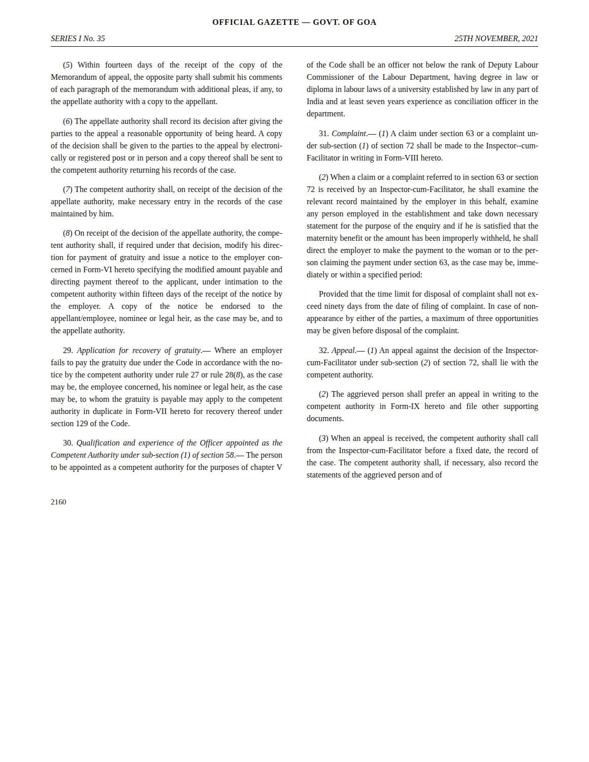OFFICIAL GAZETTE — GOVT. OF GOA
SERIES I No. 35 25TH NOVEMBER, 2021
(5) Within fourteen days of the receipt of the copy of the Memorandum of appeal, the opposite party shall submit his comments of each paragraph of the memorandum with additional pleas, if any, to the appellate authority with a copy to the appellant.
(6) The appellate authority shall record its decision after giving the parties to the appeal a reasonable opportunity of being heard. A copy of the decision shall be given to the parties to the appeal by electronically or registered post or in person and a copy thereof shall be sent to the competent authority returning his records of the case.
(7) The competent authority shall, on receipt of the decision of the appellate authority, make necessary entry in the records of the case maintained by him.
(8) On receipt of the decision of the appellate authority, the competent authority shall, if required under that decision, modify his direction for payment of gratuity and issue a notice to the employer concerned in Form-VI hereto specifying the modified amount payable and directing payment thereof to the applicant, under intimation to the competent authority within fifteen days of the receipt of the notice by the employer. A copy of the notice be endorsed to the appellant/employee, nominee or legal heir, as the case may be, and to the appellate authority.
29. Application for recovery of gratuity.— Where an employer fails to pay the gratuity due under the Code in accordance with the notice by the competent authority under rule 27 or rule 28(8), as the case may be, the employee concerned, his nominee or legal heir, as the case may be, to whom the gratuity is payable may apply to the competent authority in duplicate in Form-VII hereto for recovery thereof under section 129 of the Code.
30. Qualification and experience of the Officer appointed as the Competent Authority under sub-section (1) of section 58.— The person to be appointed as a competent authority for the purposes of chapter V of the Code shall be an officer not below the rank of Deputy Labour Commissioner of the Labour Department, having degree in law or diploma in labour laws of a university established by law in any part of India and at least seven years experience as conciliation officer in the department.
31. Complaint.— (1) A claim under section 63 or a complaint under sub-section (1) of section 72 shall be made to the Inspector--cum-Facilitator in writing in Form-VIII hereto.
(2) When a claim or a complaint referred to in section 63 or section 72 is received by an Inspector-cum-Facilitator, he shall examine the relevant record maintained by the employer in this behalf, examine any person employed in the establishment and take down necessary statement for the purpose of the enquiry and if he is satisfied that the maternity benefit or the amount has been improperly withheld, he shall direct the employer to make the payment to the woman or to the person claiming the payment under section 63, as the case may be, immediately or within a specified period:
Provided that the time limit for disposal of complaint shall not exceed ninety days from the date of filing of complaint. In case of non-appearance by either of the parties, a maximum of three opportunities may be given before disposal of the complaint.
32. Appeal.— (1) An appeal against the decision of the Inspector-cum-Facilitator under sub-section (2) of section 72, shall lie with the competent authority.
(2) The aggrieved person shall prefer an appeal in writing to the competent authority in Form-IX hereto and file other supporting documents.
(3) When an appeal is received, the competent authority shall call from the Inspector-cum-Facilitator before a fixed date, the record of the case. The competent authority shall, if necessary, also record the statements of the aggrieved person and of
2160